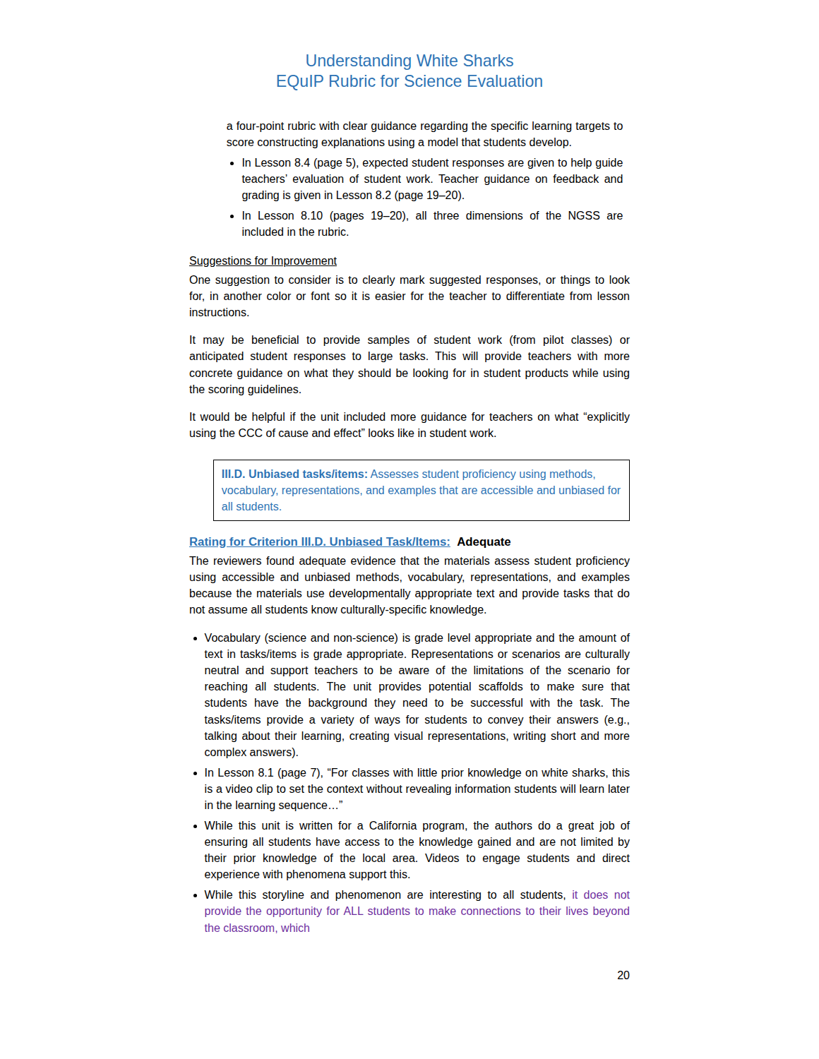Understanding White Sharks EQuIP Rubric for Science Evaluation
a four-point rubric with clear guidance regarding the specific learning targets to score constructing explanations using a model that students develop.
In Lesson 8.4 (page 5), expected student responses are given to help guide teachers’ evaluation of student work. Teacher guidance on feedback and grading is given in Lesson 8.2 (page 19–20).
In Lesson 8.10 (pages 19–20), all three dimensions of the NGSS are included in the rubric.
Suggestions for Improvement
One suggestion to consider is to clearly mark suggested responses, or things to look for, in another color or font so it is easier for the teacher to differentiate from lesson instructions.
It may be beneficial to provide samples of student work (from pilot classes) or anticipated student responses to large tasks. This will provide teachers with more concrete guidance on what they should be looking for in student products while using the scoring guidelines.
It would be helpful if the unit included more guidance for teachers on what “explicitly using the CCC of cause and effect” looks like in student work.
III.D. Unbiased tasks/items: Assesses student proficiency using methods, vocabulary, representations, and examples that are accessible and unbiased for all students.
Rating for Criterion III.D. Unbiased Task/Items: Adequate
The reviewers found adequate evidence that the materials assess student proficiency using accessible and unbiased methods, vocabulary, representations, and examples because the materials use developmentally appropriate text and provide tasks that do not assume all students know culturally-specific knowledge.
Vocabulary (science and non-science) is grade level appropriate and the amount of text in tasks/items is grade appropriate. Representations or scenarios are culturally neutral and support teachers to be aware of the limitations of the scenario for reaching all students. The unit provides potential scaffolds to make sure that students have the background they need to be successful with the task. The tasks/items provide a variety of ways for students to convey their answers (e.g., talking about their learning, creating visual representations, writing short and more complex answers).
In Lesson 8.1 (page 7), “For classes with little prior knowledge on white sharks, this is a video clip to set the context without revealing information students will learn later in the learning sequence…”
While this unit is written for a California program, the authors do a great job of ensuring all students have access to the knowledge gained and are not limited by their prior knowledge of the local area. Videos to engage students and direct experience with phenomena support this.
While this storyline and phenomenon are interesting to all students, it does not provide the opportunity for ALL students to make connections to their lives beyond the classroom, which
20